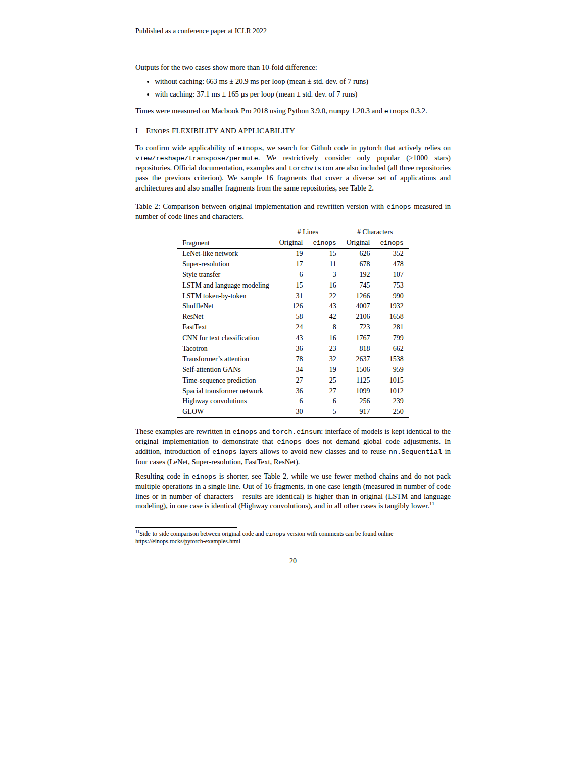Published as a conference paper at ICLR 2022
Outputs for the two cases show more than 10-fold difference:
without caching: 663 ms ± 20.9 ms per loop (mean ± std. dev. of 7 runs)
with caching: 37.1 ms ± 165 µs per loop (mean ± std. dev. of 7 runs)
Times were measured on Macbook Pro 2018 using Python 3.9.0, numpy 1.20.3 and einops 0.3.2.
IEINOPS FLEXIBILITY AND APPLICABILITY
To confirm wide applicability of einops, we search for Github code in pytorch that actively relies on view/reshape/transpose/permute. We restrictively consider only popular (>1000 stars) repositories. Official documentation, examples and torchvision are also included (all three repositories pass the previous criterion). We sample 16 fragments that cover a diverse set of applications and architectures and also smaller fragments from the same repositories, see Table 2.
Table 2: Comparison between original implementation and rewritten version with einops measured in number of code lines and characters.
| Fragment | # Lines | # Characters |
| --- | --- | --- |
| Original | einops | Original | einops |
| LeNet-like network | 19 | 15 | 626 | 352 |
| Super-resolution | 17 | 11 | 678 | 478 |
| Style transfer | 6 | 3 | 192 | 107 |
| LSTM and language modeling | 15 | 16 | 745 | 753 |
| LSTM token-by-token | 31 | 22 | 1266 | 990 |
| ShuffleNet | 126 | 43 | 4007 | 1932 |
| ResNet | 58 | 42 | 2106 | 1658 |
| FastText | 24 | 8 | 723 | 281 |
| CNN for text classification | 43 | 16 | 1767 | 799 |
| Tacotron | 36 | 23 | 818 | 662 |
| Transformer’s attention | 78 | 32 | 2637 | 1538 |
| Self-attention GANs | 34 | 19 | 1506 | 959 |
| Time-sequence prediction | 27 | 25 | 1125 | 1015 |
| Spacial transformer network | 36 | 27 | 1099 | 1012 |
| Highway convolutions | 6 | 6 | 256 | 239 |
| GLOW | 30 | 5 | 917 | 250 |
These examples are rewritten in einops and torch.einsum: interface of models is kept identical to the original implementation to demonstrate that einops does not demand global code adjustments. In addition, introduction of einops layers allows to avoid new classes and to reuse nn.Sequential in four cases (LeNet, Super-resolution, FastText, ResNet).
Resulting code in einops is shorter, see Table 2, while we use fewer method chains and do not pack multiple operations in a single line. Out of 16 fragments, in one case length (measured in number of code lines or in number of characters – results are identical) is higher than in original (LSTM and language modeling), in one case is identical (Highway convolutions), and in all other cases is tangibly lower.11
11Side-to-side comparison between original code and einops version with comments can be found online https://einops.rocks/pytorch-examples.html
20